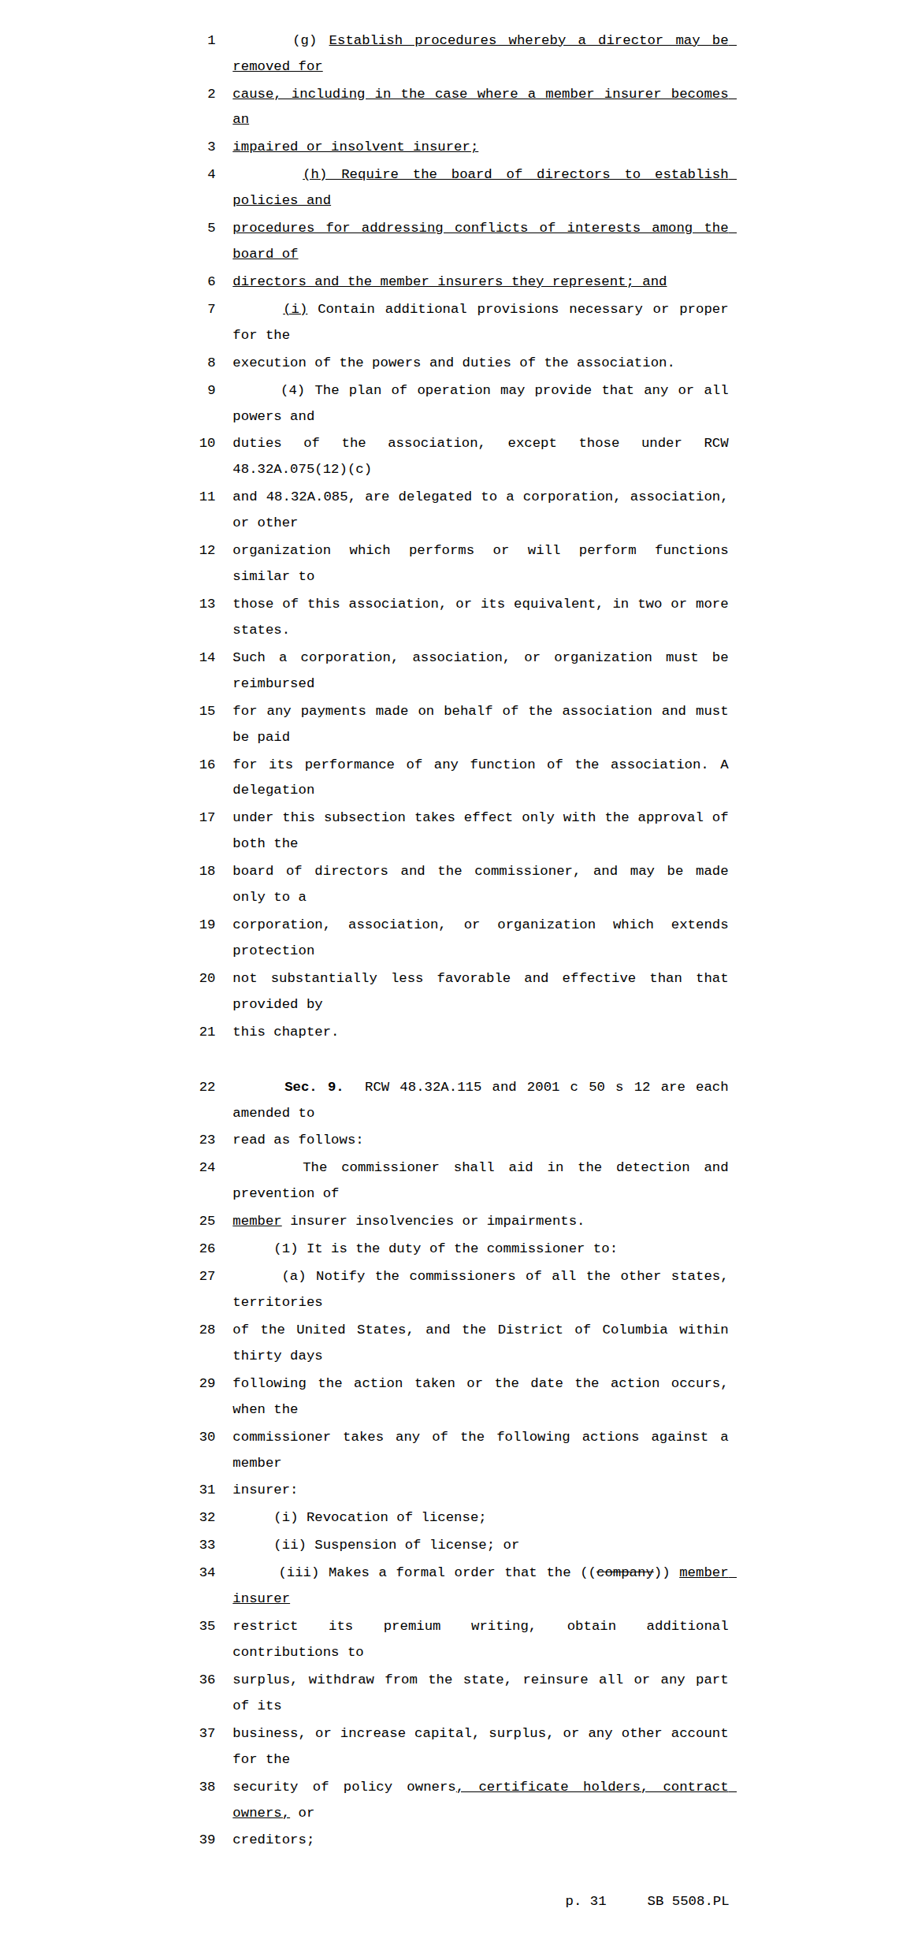| 1 | (g) Establish procedures whereby a director may be removed for |
| 2 | cause, including in the case where a member insurer becomes an |
| 3 | impaired or insolvent insurer; |
| 4 | (h) Require the board of directors to establish policies and |
| 5 | procedures for addressing conflicts of interests among the board of |
| 6 | directors and the member insurers they represent; and |
| 7 | (i) Contain additional provisions necessary or proper for the |
| 8 | execution of the powers and duties of the association. |
| 9 | (4) The plan of operation may provide that any or all powers and |
| 10 | duties of the association, except those under RCW 48.32A.075(12)(c) |
| 11 | and 48.32A.085, are delegated to a corporation, association, or other |
| 12 | organization which performs or will perform functions similar to |
| 13 | those of this association, or its equivalent, in two or more states. |
| 14 | Such a corporation, association, or organization must be reimbursed |
| 15 | for any payments made on behalf of the association and must be paid |
| 16 | for its performance of any function of the association. A delegation |
| 17 | under this subsection takes effect only with the approval of both the |
| 18 | board of directors and the commissioner, and may be made only to a |
| 19 | corporation, association, or organization which extends protection |
| 20 | not substantially less favorable and effective than that provided by |
| 21 | this chapter. |
| 22 | Sec. 9. RCW 48.32A.115 and 2001 c 50 s 12 are each amended to |
| 23 | read as follows: |
| 24 | The commissioner shall aid in the detection and prevention of |
| 25 | member insurer insolvencies or impairments. |
| 26 | (1) It is the duty of the commissioner to: |
| 27 | (a) Notify the commissioners of all the other states, territories |
| 28 | of the United States, and the District of Columbia within thirty days |
| 29 | following the action taken or the date the action occurs, when the |
| 30 | commissioner takes any of the following actions against a member |
| 31 | insurer: |
| 32 | (i) Revocation of license; |
| 33 | (ii) Suspension of license; or |
| 34 | (iii) Makes a formal order that the (( company )) member insurer |
| 35 | restrict its premium writing, obtain additional contributions to |
| 36 | surplus, withdraw from the state, reinsure all or any part of its |
| 37 | business, or increase capital, surplus, or any other account for the |
| 38 | security of policy owners , certificate holders, contract owners, or |
| 39 | creditors; |
p. 31 SB 5508.PL